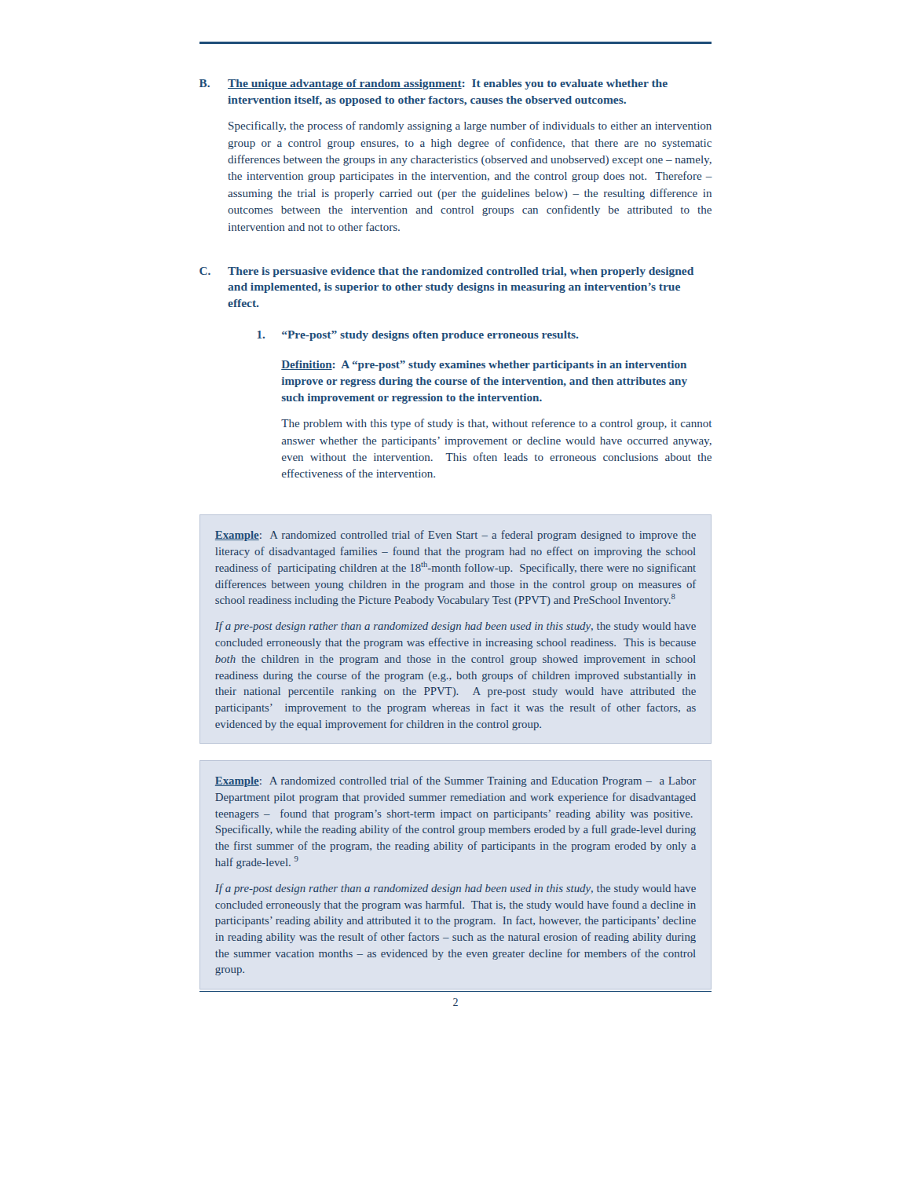B.
The unique advantage of random assignment: It enables you to evaluate whether the intervention itself, as opposed to other factors, causes the observed outcomes.
Specifically, the process of randomly assigning a large number of individuals to either an intervention group or a control group ensures, to a high degree of confidence, that there are no systematic differences between the groups in any characteristics (observed and unobserved) except one – namely, the intervention group participates in the intervention, and the control group does not. Therefore – assuming the trial is properly carried out (per the guidelines below) – the resulting difference in outcomes between the intervention and control groups can confidently be attributed to the intervention and not to other factors.
C.
There is persuasive evidence that the randomized controlled trial, when properly designed and implemented, is superior to other study designs in measuring an intervention’s true effect.
1.
“Pre-post” study designs often produce erroneous results.
Definition: A “pre-post” study examines whether participants in an intervention improve or regress during the course of the intervention, and then attributes any such improvement or regression to the intervention.
The problem with this type of study is that, without reference to a control group, it cannot answer whether the participants’ improvement or decline would have occurred anyway, even without the intervention. This often leads to erroneous conclusions about the effectiveness of the intervention.
Example: A randomized controlled trial of Even Start – a federal program designed to improve the literacy of disadvantaged families – found that the program had no effect on improving the school readiness of participating children at the 18th-month follow-up. Specifically, there were no significant differences between young children in the program and those in the control group on measures of school readiness including the Picture Peabody Vocabulary Test (PPVT) and PreSchool Inventory.8
If a pre-post design rather than a randomized design had been used in this study, the study would have concluded erroneously that the program was effective in increasing school readiness. This is because both the children in the program and those in the control group showed improvement in school readiness during the course of the program (e.g., both groups of children improved substantially in their national percentile ranking on the PPVT). A pre-post study would have attributed the participants’ improvement to the program whereas in fact it was the result of other factors, as evidenced by the equal improvement for children in the control group.
Example: A randomized controlled trial of the Summer Training and Education Program – a Labor Department pilot program that provided summer remediation and work experience for disadvantaged teenagers – found that program’s short-term impact on participants’ reading ability was positive. Specifically, while the reading ability of the control group members eroded by a full grade-level during the first summer of the program, the reading ability of participants in the program eroded by only a half grade-level. 9
If a pre-post design rather than a randomized design had been used in this study, the study would have concluded erroneously that the program was harmful. That is, the study would have found a decline in participants’ reading ability and attributed it to the program. In fact, however, the participants’ decline in reading ability was the result of other factors – such as the natural erosion of reading ability during the summer vacation months – as evidenced by the even greater decline for members of the control group.
2